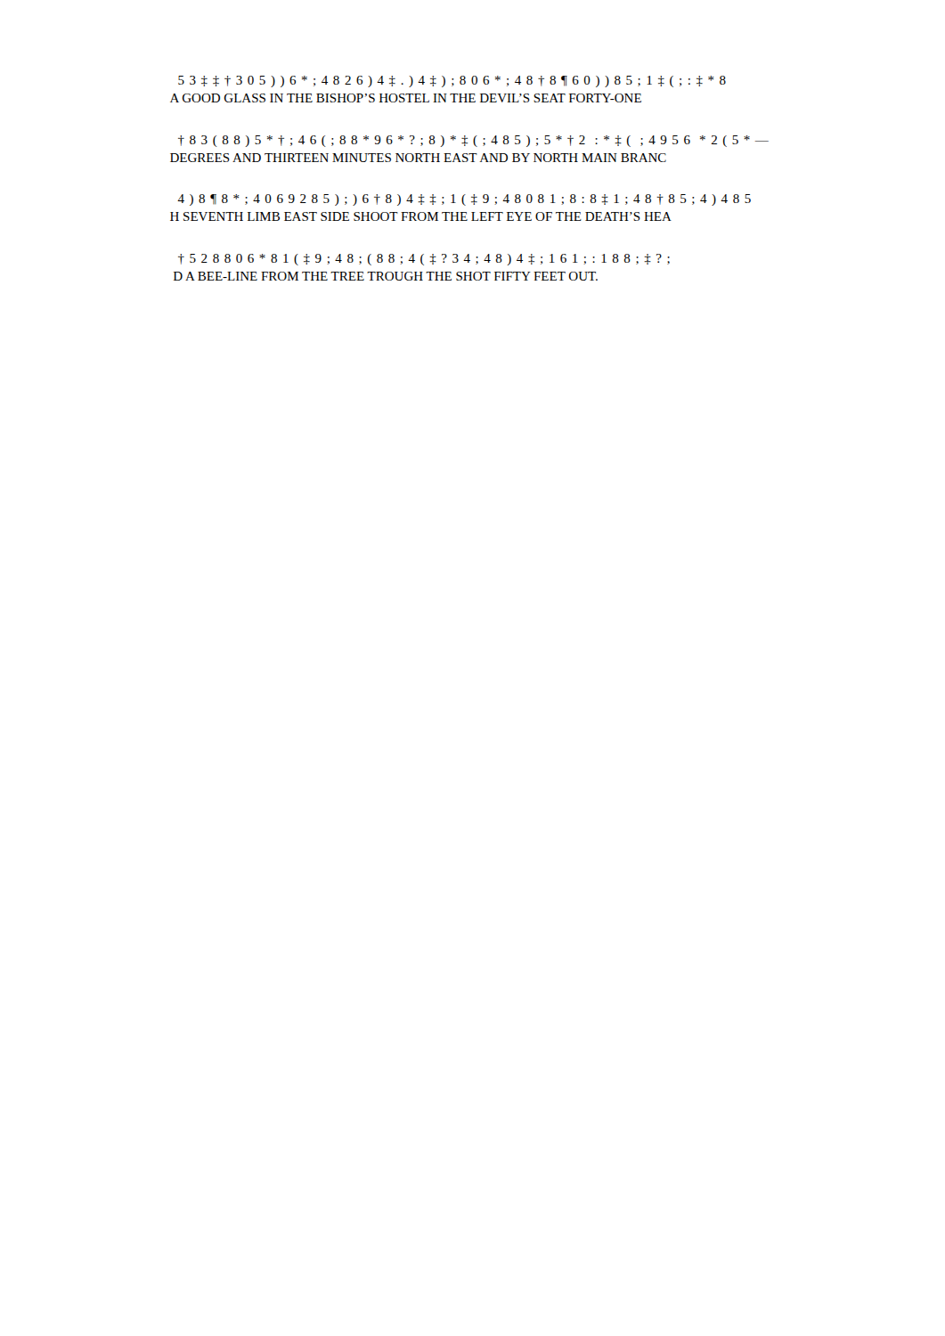5 3 ‡ ‡ † 3 0 5 ) ) 6 * ; 4 8 2 6 ) 4 ‡ . ) 4 ‡ ) ; 8 0 6 * ; 4 8 † 8 ¶ 6 0 ) ) 8 5 ; 1 ‡ ( ; : ‡ * 8
A GOOD GLASS IN THE BISHOP’S HOSTEL IN THE DEVIL’S SEAT FORTY-ONE
† 8 3 ( 8 8 ) 5 * † ; 4 6 ( ; 8 8 * 9 6 * ? ; 8 ) * ‡ ( ; 4 8 5 ) ; 5 * † 2 : * ‡ ( ; 4 9 5 6 * 2 ( 5 * —
DEGREES AND THIRTEEN MINUTES NORTH EAST AND BY NORTH MAIN BRANC
4 ) 8 ¶ 8 * ; 4 0 6 9 2 8 5 ) ; ) 6 † 8 ) 4 ‡ ‡ ; 1 ( ‡ 9 ; 4 8 0 8 1 ; 8 : 8 ‡ 1 ; 4 8 † 8 5 ; 4 ) 4 8 5
H SEVENTH LIMB EAST SIDE SHOOT FROM THE LEFT EYE OF THE DEATH’S HEA
† 5 2 8 8 0 6 * 8 1 ( ‡ 9 ; 4 8 ; ( 8 8 ; 4 ( ‡ ? 3 4 ; 4 8 ) 4 ‡ ; 1 6 1 ; : 1 8 8 ; ‡ ? ;
D A BEE-LINE FROM THE TREE TROUGH THE SHOT FIFTY FEET OUT.